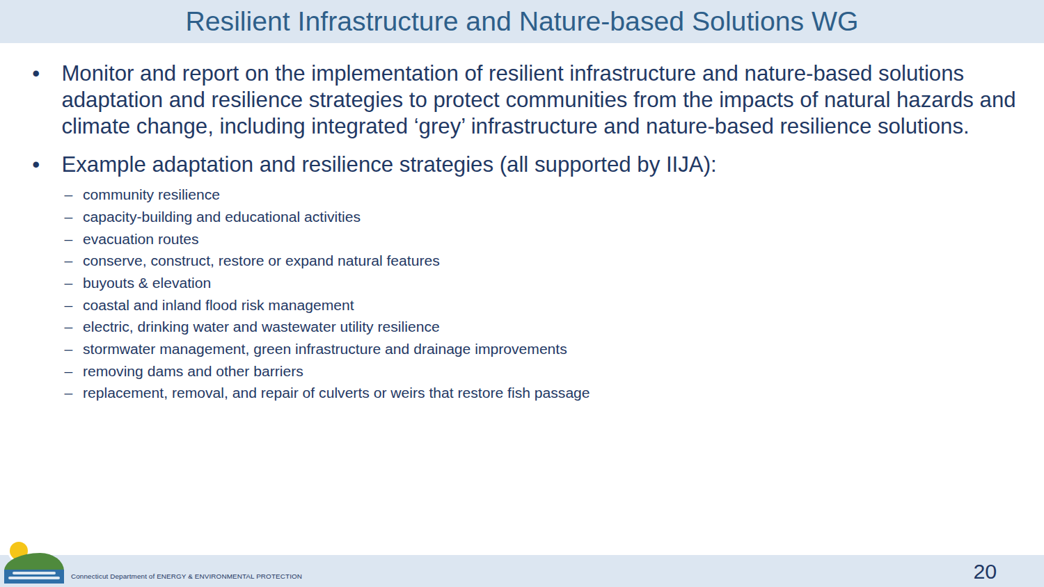Resilient Infrastructure and Nature-based Solutions WG
Monitor and report on the implementation of resilient infrastructure and nature-based solutions adaptation and resilience strategies to protect communities from the impacts of natural hazards and climate change, including integrated ‘grey’ infrastructure and nature-based resilience solutions.
Example adaptation and resilience strategies (all supported by IIJA):
community resilience
capacity-building and educational activities
evacuation routes
conserve, construct, restore or expand natural features
buyouts & elevation
coastal and inland flood risk management
electric, drinking water and wastewater utility resilience
stormwater management, green infrastructure and drainage improvements
removing dams and other barriers
replacement, removal, and repair of culverts or weirs that restore fish passage
Connecticut Department of ENERGY & ENVIRONMENTAL PROTECTION
20